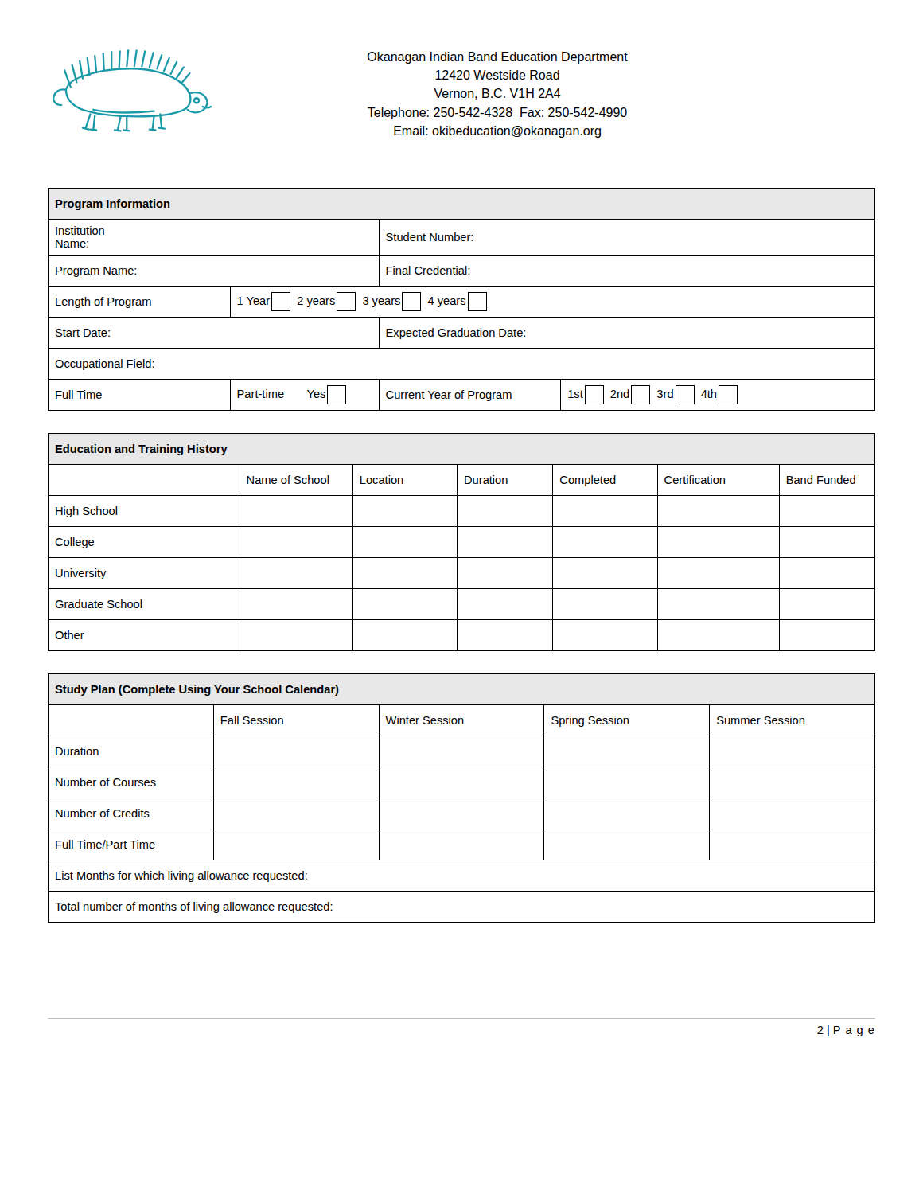Okanagan Indian Band Education Department
12420 Westside Road
Vernon, B.C. V1H 2A4
Telephone: 250-542-4328 Fax: 250-542-4990
Email: okibeducation@okanagan.org
| Program Information |
| Institution Name: | Student Number: |
| Program Name: | Final Credential: |
| Length of Program | 1 Year 2 years 3 years 4 years |
| Start Date: | Expected Graduation Date: |
| Occupational Field: |
| Full Time | Part-time Yes | Current Year of Program | 1st 2nd 3rd 4th |
| Education and Training History |
| | Name of School | Location | Duration | Completed | Certification | Band Funded |
| High School | | | | | | |
| College | | | | | | |
| University | | | | | | |
| Graduate School | | | | | | |
| Other | | | | | | |
| Study Plan (Complete Using Your School Calendar) |
| | Fall Session | Winter Session | Spring Session | Summer Session |
| Duration | | | | |
| Number of Courses | | | | |
| Number of Credits | | | | |
| Full Time/Part Time | | | | |
| List Months for which living allowance requested: |
| Total number of months of living allowance requested: |
2 | P a g e